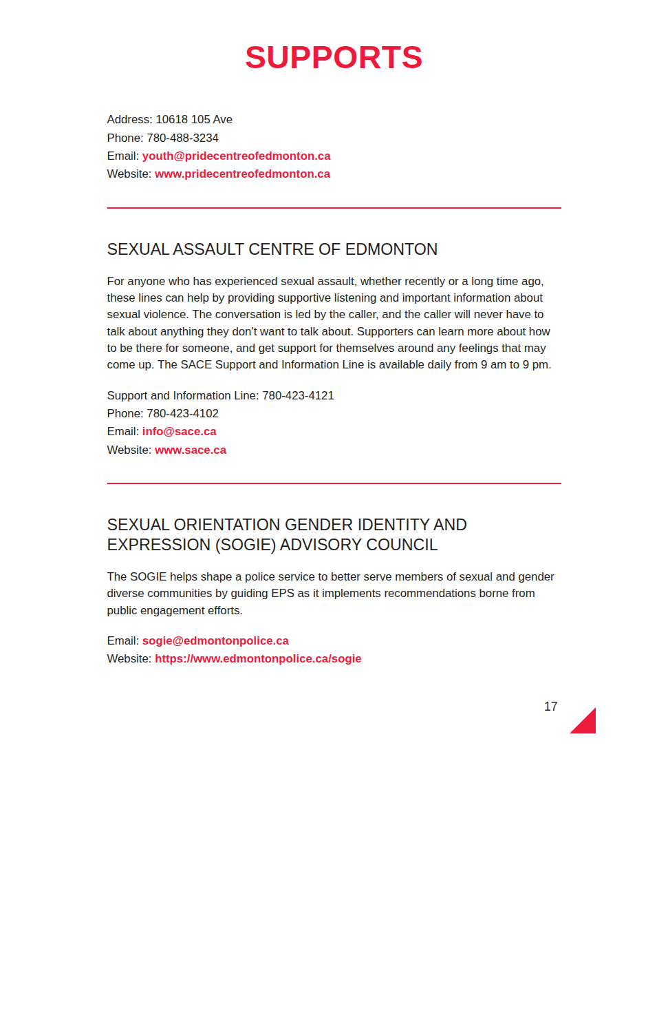SUPPORTS
Address: 10618 105 Ave
Phone: 780-488-3234
Email: youth@pridecentreofedmonton.ca
Website: www.pridecentreofedmonton.ca
SEXUAL ASSAULT CENTRE OF EDMONTON
For anyone who has experienced sexual assault, whether recently or a long time ago, these lines can help by providing supportive listening and important information about sexual violence. The conversation is led by the caller, and the caller will never have to talk about anything they don't want to talk about. Supporters can learn more about how to be there for someone, and get support for themselves around any feelings that may come up. The SACE Support and Information Line is available daily from 9 am to 9 pm.
Support and Information Line: 780-423-4121
Phone: 780-423-4102
Email: info@sace.ca
Website: www.sace.ca
SEXUAL ORIENTATION GENDER IDENTITY AND
EXPRESSION (SOGIE) ADVISORY COUNCIL
The SOGIE helps shape a police service to better serve members of sexual and gender diverse communities by guiding EPS as it implements recommendations borne from public engagement efforts.
Email: sogie@edmontonpolice.ca
Website: https://www.edmontonpolice.ca/sogie
17